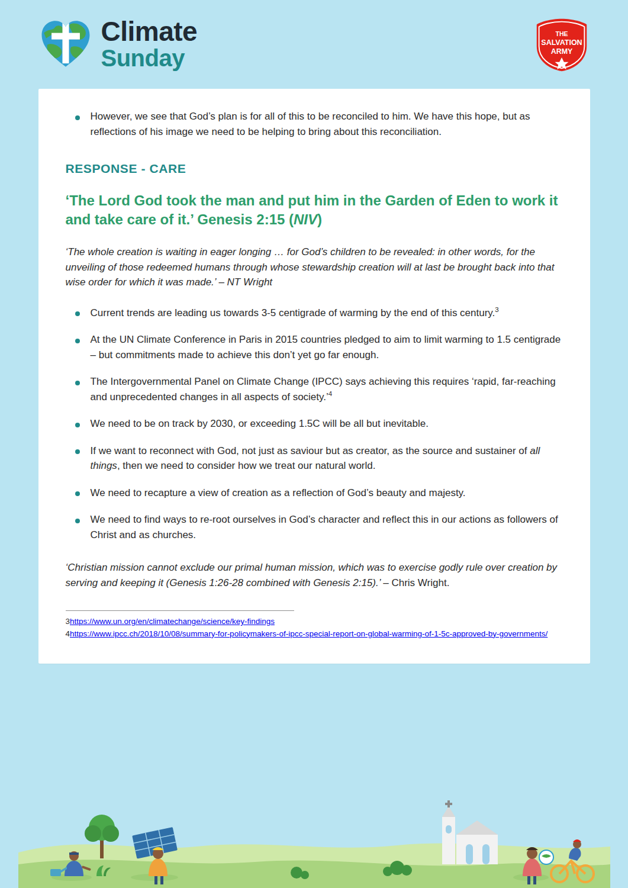Climate Sunday
THE SALVATION ARMY
However, we see that God’s plan is for all of this to be reconciled to him. We have this hope, but as reflections of his image we need to be helping to bring about this reconciliation.
Response - Care
‘The Lord God took the man and put him in the Garden of Eden to work it and take care of it.’ Genesis 2:15 (NIV)
‘The whole creation is waiting in eager longing … for God’s children to be revealed: in other words, for the unveiling of those redeemed humans through whose stewardship creation will at last be brought back into that wise order for which it was made.’ – NT Wright
Current trends are leading us towards 3-5 centigrade of warming by the end of this century.3
At the UN Climate Conference in Paris in 2015 countries pledged to aim to limit warming to 1.5 centigrade – but commitments made to achieve this don’t yet go far enough.
The Intergovernmental Panel on Climate Change (IPCC) says achieving this requires ‘rapid, far-reaching and unprecedented changes in all aspects of society.’4
We need to be on track by 2030, or exceeding 1.5C will be all but inevitable.
If we want to reconnect with God, not just as saviour but as creator, as the source and sustainer of all things, then we need to consider how we treat our natural world.
We need to recapture a view of creation as a reflection of God’s beauty and majesty.
We need to find ways to re-root ourselves in God’s character and reflect this in our actions as followers of Christ and as churches.
‘Christian mission cannot exclude our primal human mission, which was to exercise godly rule over creation by serving and keeping it (Genesis 1:26-28 combined with Genesis 2:15).’ – Chris Wright.
3 https://www.un.org/en/climatechange/science/key-findings
4 https://www.ipcc.ch/2018/10/08/summary-for-policymakers-of-ipcc-special-report-on-global-warming-of-1-5c-approved-by-governments/